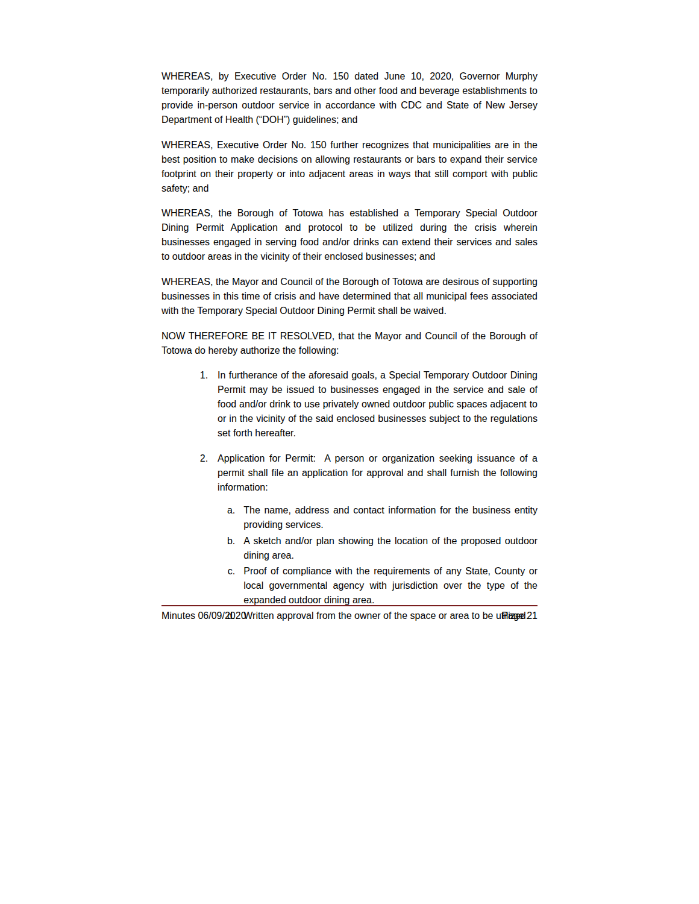WHEREAS, by Executive Order No. 150 dated June 10, 2020, Governor Murphy temporarily authorized restaurants, bars and other food and beverage establishments to provide in-person outdoor service in accordance with CDC and State of New Jersey Department of Health (“DOH”) guidelines; and
WHEREAS, Executive Order No. 150 further recognizes that municipalities are in the best position to make decisions on allowing restaurants or bars to expand their service footprint on their property or into adjacent areas in ways that still comport with public safety; and
WHEREAS, the Borough of Totowa has established a Temporary Special Outdoor Dining Permit Application and protocol to be utilized during the crisis wherein businesses engaged in serving food and/or drinks can extend their services and sales to outdoor areas in the vicinity of their enclosed businesses; and
WHEREAS, the Mayor and Council of the Borough of Totowa are desirous of supporting businesses in this time of crisis and have determined that all municipal fees associated with the Temporary Special Outdoor Dining Permit shall be waived.
NOW THEREFORE BE IT RESOLVED, that the Mayor and Council of the Borough of Totowa do hereby authorize the following:
In furtherance of the aforesaid goals, a Special Temporary Outdoor Dining Permit may be issued to businesses engaged in the service and sale of food and/or drink to use privately owned outdoor public spaces adjacent to or in the vicinity of the said enclosed businesses subject to the regulations set forth hereafter.
Application for Permit: A person or organization seeking issuance of a permit shall file an application for approval and shall furnish the following information:
The name, address and contact information for the business entity providing services.
A sketch and/or plan showing the location of the proposed outdoor dining area.
Proof of compliance with the requirements of any State, County or local governmental agency with jurisdiction over the type of the expanded outdoor dining area.
Written approval from the owner of the space or area to be utilized.
Minutes 06/09/2020 Page 21